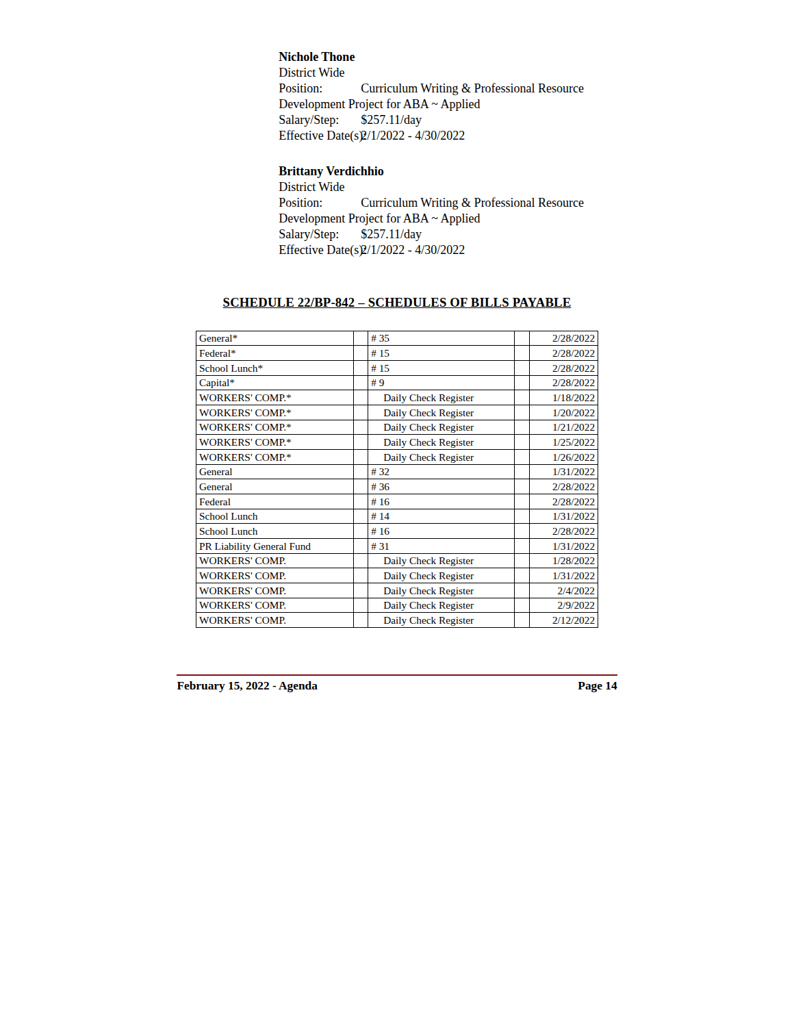Nichole Thone
District Wide
Position: Curriculum Writing & Professional Resource
Development Project for ABA ~ Applied
Salary/Step:$257.11/day
Effective Date(s): 2/1/2022 - 4/30/2022
Brittany Verdichhio
District Wide
Position: Curriculum Writing & Professional Resource
Development Project for ABA ~ Applied
Salary/Step:$257.11/day
Effective Date(s): 2/1/2022 - 4/30/2022
SCHEDULE 22/BP-842 – SCHEDULES OF BILLS PAYABLE
| General* | | # 35 | | 2/28/2022 |
| Federal* | | # 15 | | 2/28/2022 |
| School Lunch* | | # 15 | | 2/28/2022 |
| Capital* | | # 9 | | 2/28/2022 |
| WORKERS' COMP.* | | Daily Check Register | | 1/18/2022 |
| WORKERS' COMP.* | | Daily Check Register | | 1/20/2022 |
| WORKERS' COMP.* | | Daily Check Register | | 1/21/2022 |
| WORKERS' COMP.* | | Daily Check Register | | 1/25/2022 |
| WORKERS' COMP.* | | Daily Check Register | | 1/26/2022 |
| General | | # 32 | | 1/31/2022 |
| General | | # 36 | | 2/28/2022 |
| Federal | | # 16 | | 2/28/2022 |
| School Lunch | | # 14 | | 1/31/2022 |
| School Lunch | | # 16 | | 2/28/2022 |
| PR Liability General Fund | | # 31 | | 1/31/2022 |
| WORKERS' COMP. | | Daily Check Register | | 1/28/2022 |
| WORKERS' COMP. | | Daily Check Register | | 1/31/2022 |
| WORKERS' COMP. | | Daily Check Register | | 2/4/2022 |
| WORKERS' COMP. | | Daily Check Register | | 2/9/2022 |
| WORKERS' COMP. | | Daily Check Register | | 2/12/2022 |
February 15, 2022 - Agenda Page 14